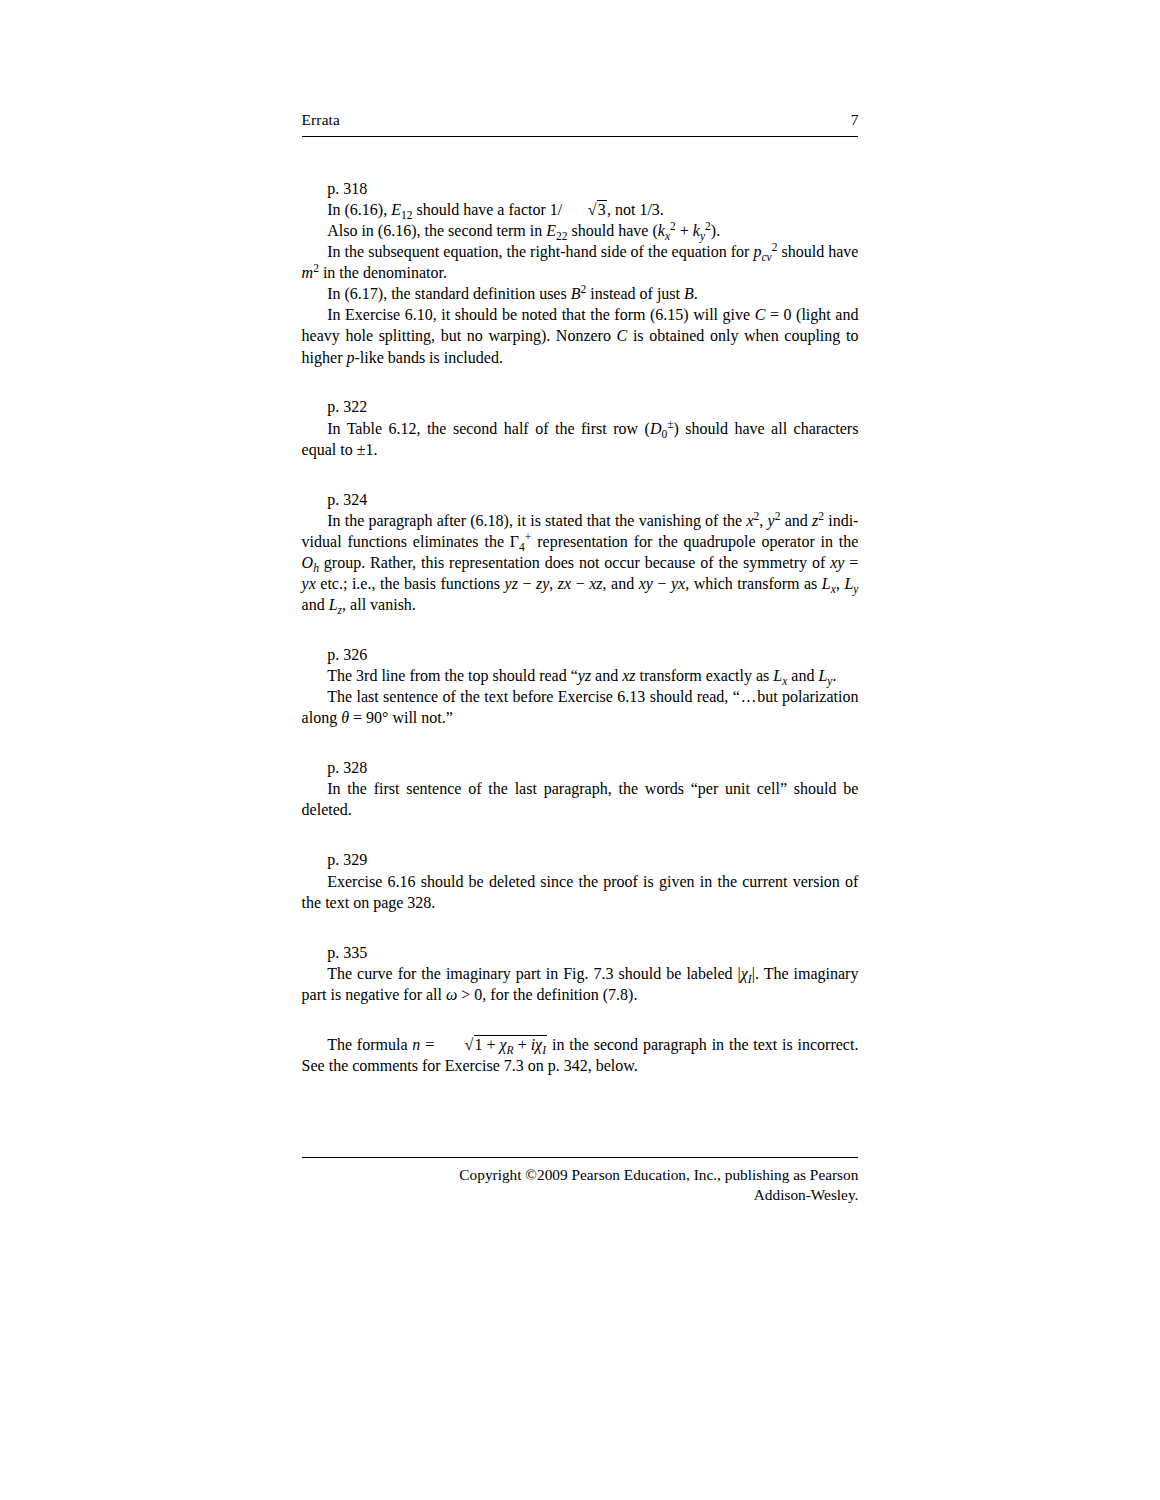Errata 7
p. 318
In (6.16), E12 should have a factor 1/√3, not 1/3.
Also in (6.16), the second term in E22 should have (kx2 + ky2).
In the subsequent equation, the right-hand side of the equation for pcv2 should have m2 in the denominator.
In (6.17), the standard definition uses B2 instead of just B.
In Exercise 6.10, it should be noted that the form (6.15) will give C = 0 (light and heavy hole splitting, but no warping). Nonzero C is obtained only when coupling to higher p-like bands is included.
p. 322
In Table 6.12, the second half of the first row (D0±) should have all characters equal to ±1.
p. 324
In the paragraph after (6.18), it is stated that the vanishing of the x2, y2 and z2 individual functions eliminates the Γ4+ representation for the quadrupole operator in the Oh group. Rather, this representation does not occur because of the symmetry of xy = yx etc.; i.e., the basis functions yz − zy, zx − xz, and xy − yx, which transform as Lx, Ly and Lz, all vanish.
p. 326
The 3rd line from the top should read “yz and xz transform exactly as Lx and Ly.
The last sentence of the text before Exercise 6.13 should read, “ . . . but polarization along θ = 90° will not.”
p. 328
In the first sentence of the last paragraph, the words “per unit cell” should be deleted.
p. 329
Exercise 6.16 should be deleted since the proof is given in the current version of the text on page 328.
p. 335
The curve for the imaginary part in Fig. 7.3 should be labeled |χI|. The imaginary part is negative for all ω > 0, for the definition (7.8).
The formula n = √1 + χR + iχI in the second paragraph in the text is incorrect. See the comments for Exercise 7.3 on p. 342, below.
Copyright ©2009 Pearson Education, Inc., publishing as Pearson
Addison-Wesley.